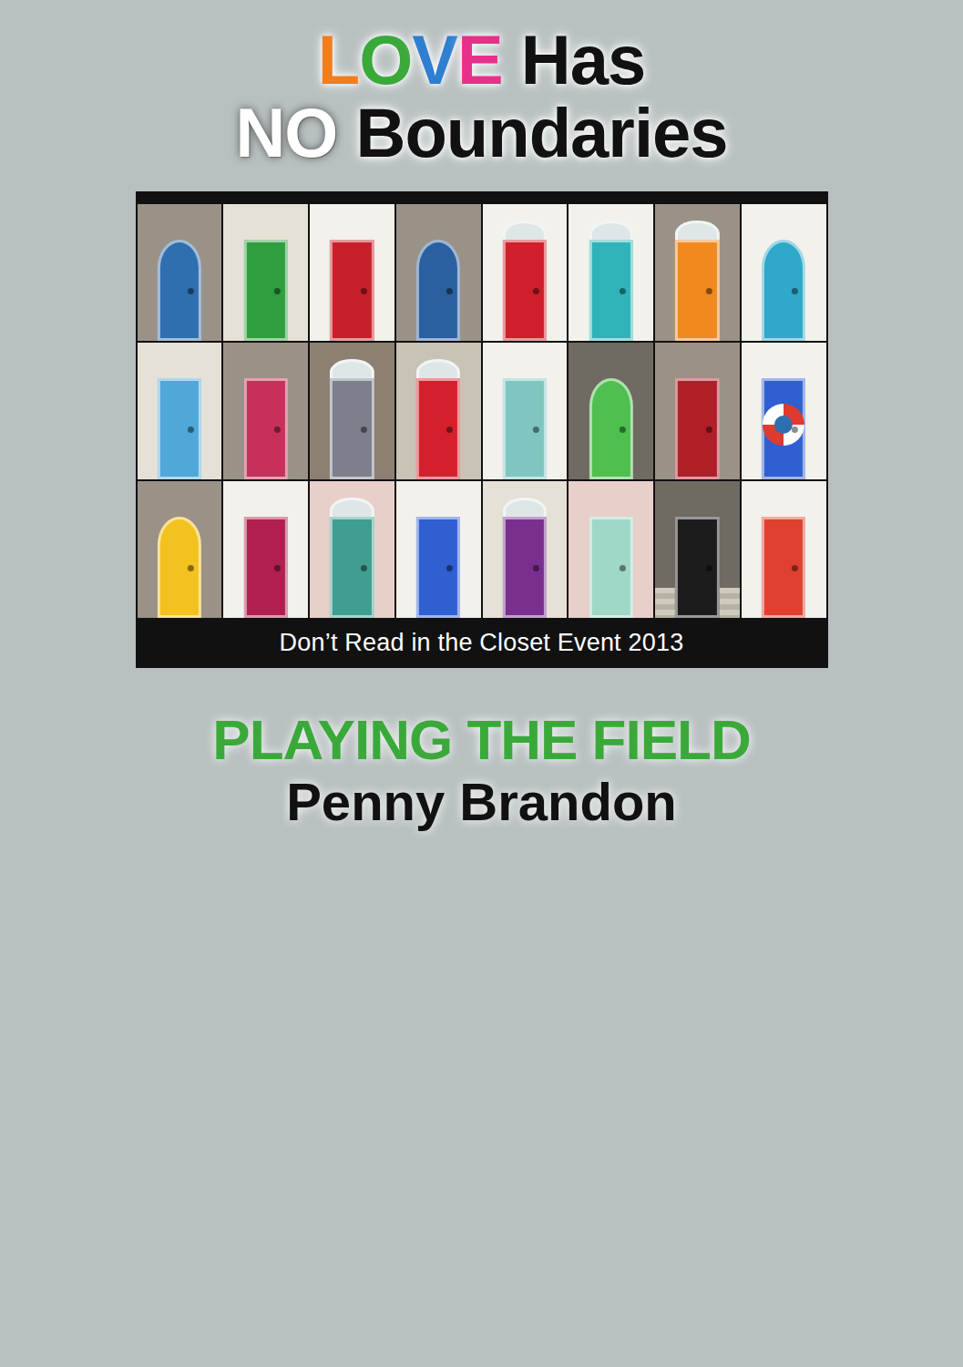LOVE Has NO Boundaries
Don’t Read in the Closet Event 2013
PLAYING THE FIELD Penny Brandon